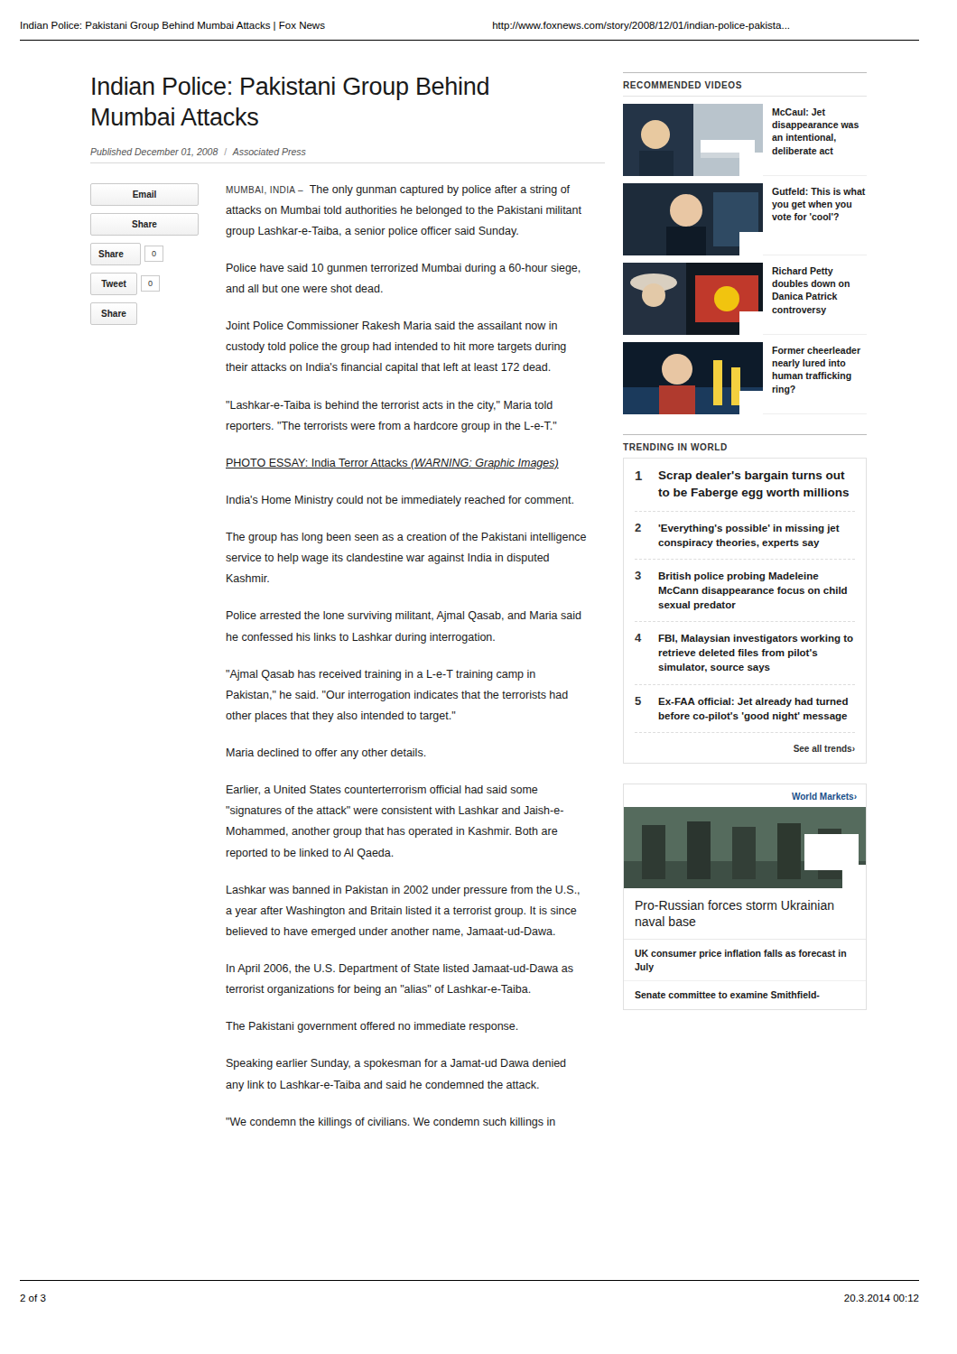Indian Police: Pakistani Group Behind Mumbai Attacks | Fox News http://www.foxnews.com/story/2008/12/01/indian-police-pakista...
Indian Police: Pakistani Group Behind
Mumbai Attacks
Published December 01, 2008 / Associated Press
Email
Share
Share 0
Tweet 0
Share
MUMBAI, INDIA – The only gunman captured by police after a string of attacks on Mumbai told authorities he belonged to the Pakistani militant group Lashkar-e-Taiba, a senior police officer said Sunday.
Police have said 10 gunmen terrorized Mumbai during a 60-hour siege, and all but one were shot dead.
Joint Police Commissioner Rakesh Maria said the assailant now in custody told police the group had intended to hit more targets during their attacks on India's financial capital that left at least 172 dead.
"Lashkar-e-Taiba is behind the terrorist acts in the city," Maria told reporters. "The terrorists were from a hardcore group in the L-e-T."
PHOTO ESSAY: India Terror Attacks (WARNING: Graphic Images)
India's Home Ministry could not be immediately reached for comment.
The group has long been seen as a creation of the Pakistani intelligence service to help wage its clandestine war against India in disputed Kashmir.
Police arrested the lone surviving militant, Ajmal Qasab, and Maria said he confessed his links to Lashkar during interrogation.
"Ajmal Qasab has received training in a L-e-T training camp in Pakistan," he said. "Our interrogation indicates that the terrorists had other places that they also intended to target."
Maria declined to offer any other details.
Earlier, a United States counterterrorism official had said some "signatures of the attack" were consistent with Lashkar and Jaish-e-Mohammed, another group that has operated in Kashmir. Both are reported to be linked to Al Qaeda.
Lashkar was banned in Pakistan in 2002 under pressure from the U.S., a year after Washington and Britain listed it a terrorist group. It is since believed to have emerged under another name, Jamaat-ud-Dawa.
In April 2006, the U.S. Department of State listed Jamaat-ud-Dawa as terrorist organizations for being an "alias" of Lashkar-e-Taiba.
The Pakistani government offered no immediate response.
Speaking earlier Sunday, a spokesman for a Jamat-ud Dawa denied any link to Lashkar-e-Taiba and said he condemned the attack.
"We condemn the killings of civilians. We condemn such killings in
RECOMMENDED VIDEOS
McCaul: Jet disappearance was an intentional, deliberate act
Gutfeld: This is what you get when you vote for 'cool'?
Richard Petty doubles down on Danica Patrick controversy
Former cheerleader nearly lured into human trafficking ring?
TRENDING IN WORLD
1
Scrap dealer's bargain turns out to be Faberge egg worth millions
2
'Everything's possible' in missing jet conspiracy theories, experts say
3
British police probing Madeleine McCann disappearance focus on child sexual predator
4
FBI, Malaysian investigators working to retrieve deleted files from pilot's simulator, source says
5
Ex-FAA official: Jet already had turned before co-pilot's 'good night' message
See all trends›
World Markets›
Pro-Russian forces storm Ukrainian naval base
UK consumer price inflation falls as forecast in July
Senate committee to examine Smithfield-
2 of 3 20.3.2014 00:12